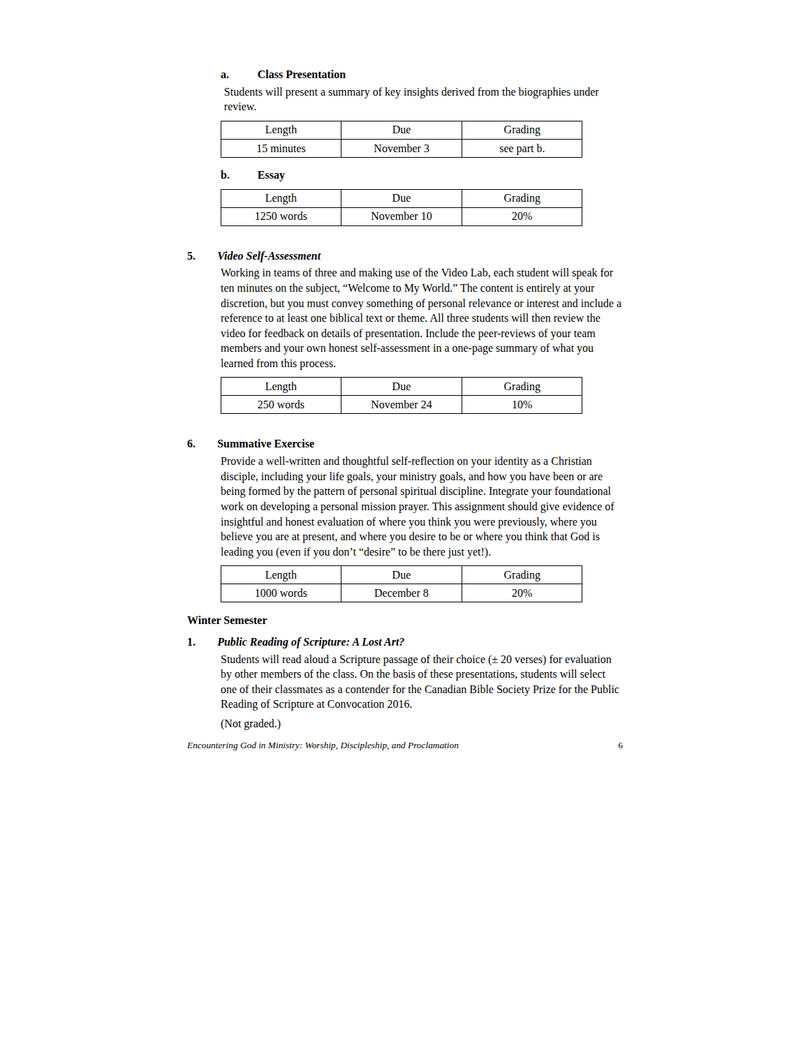a. Class Presentation
Students will present a summary of key insights derived from the biographies under review.
| Length | Due | Grading |
| 15 minutes | November 3 | see part b. |
b. Essay
| Length | Due | Grading |
| 1250 words | November 10 | 20% |
5. Video Self-Assessment
Working in teams of three and making use of the Video Lab, each student will speak for ten minutes on the subject, “Welcome to My World.” The content is entirely at your discretion, but you must convey something of personal relevance or interest and include a reference to at least one biblical text or theme. All three students will then review the video for feedback on details of presentation. Include the peer-reviews of your team members and your own honest self-assessment in a one-page summary of what you learned from this process.
| Length | Due | Grading |
| 250 words | November 24 | 10% |
6. Summative Exercise
Provide a well-written and thoughtful self-reflection on your identity as a Christian disciple, including your life goals, your ministry goals, and how you have been or are being formed by the pattern of personal spiritual discipline. Integrate your foundational work on developing a personal mission prayer. This assignment should give evidence of insightful and honest evaluation of where you think you were previously, where you believe you are at present, and where you desire to be or where you think that God is leading you (even if you don’t “desire” to be there just yet!).
| Length | Due | Grading |
| 1000 words | December 8 | 20% |
Winter Semester
1. Public Reading of Scripture: A Lost Art?
Students will read aloud a Scripture passage of their choice (± 20 verses) for evaluation by other members of the class. On the basis of these presentations, students will select one of their classmates as a contender for the Canadian Bible Society Prize for the Public Reading of Scripture at Convocation 2016.
(Not graded.)
Encountering God in Ministry: Worship, Discipleship, and Proclamation 6